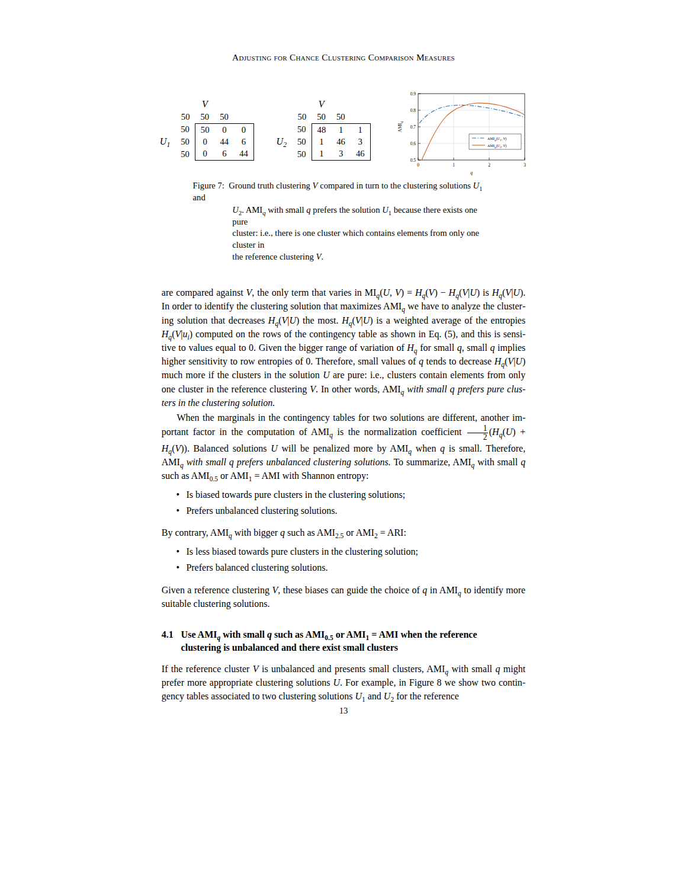Adjusting for Chance Clustering Comparison Measures
| | | V |
| | | 50 | 50 | 50 |
| U 1 | 50 | 50 | 0 | 0 |
| 50 | 0 | 44 | 6 |
| 50 | 0 | 6 | 44 |
| | | V |
| | | 50 | 50 | 50 |
| U 2 | 50 | 48 | 1 | 1 |
| 50 | 1 | 46 | 3 |
| 50 | 1 | 3 | 46 |
0.9 0.8 0.7 0.6 0.5 0 1 2 3 q AMIq AMIq(U1, V) AMIq(U2, V)
Figure 7: Ground truth clustering V compared in turn to the clustering solutions U1 and U2. AMIq with small q prefers the solution U1 because there exists one pure cluster: i.e., there is one cluster which contains elements from only one cluster in the reference clustering V.
are compared against V, the only term that varies in MIq(U, V) = Hq(V) − Hq(V|U) is Hq(V|U). In order to identify the clustering solution that maximizes AMIq we have to analyze the clustering solution that decreases Hq(V|U) the most. Hq(V|U) is a weighted average of the entropies Hq(V|ui) computed on the rows of the contingency table as shown in Eq. (5), and this is sensitive to values equal to 0. Given the bigger range of variation of Hq for small q, small q implies higher sensitivity to row entropies of 0. Therefore, small values of q tends to decrease Hq(V|U) much more if the clusters in the solution U are pure: i.e., clusters contain elements from only one cluster in the reference clustering V. In other words, AMIq with small q prefers pure clusters in the clustering solution.
When the marginals in the contingency tables for two solutions are different, another important factor in the computation of AMIq is the normalization coefficient 12(Hq(U) + Hq(V)). Balanced solutions U will be penalized more by AMIq when q is small. Therefore, AMIq with small q prefers unbalanced clustering solutions. To summarize, AMIq with small q such as AMI0.5 or AMI1 = AMI with Shannon entropy:
Is biased towards pure clusters in the clustering solutions;
Prefers unbalanced clustering solutions.
By contrary, AMIq with bigger q such as AMI2.5 or AMI2 = ARI:
Is less biased towards pure clusters in the clustering solution;
Prefers balanced clustering solutions.
Given a reference clustering V, these biases can guide the choice of q in AMIq to identify more suitable clustering solutions.
4.1 Use AMIq with small q such as AMI0.5 or AMI1 = AMI when the reference clustering is unbalanced and there exist small clusters
If the reference cluster V is unbalanced and presents small clusters, AMIq with small q might prefer more appropriate clustering solutions U. For example, in Figure 8 we show two contingency tables associated to two clustering solutions U1 and U2 for the reference
13